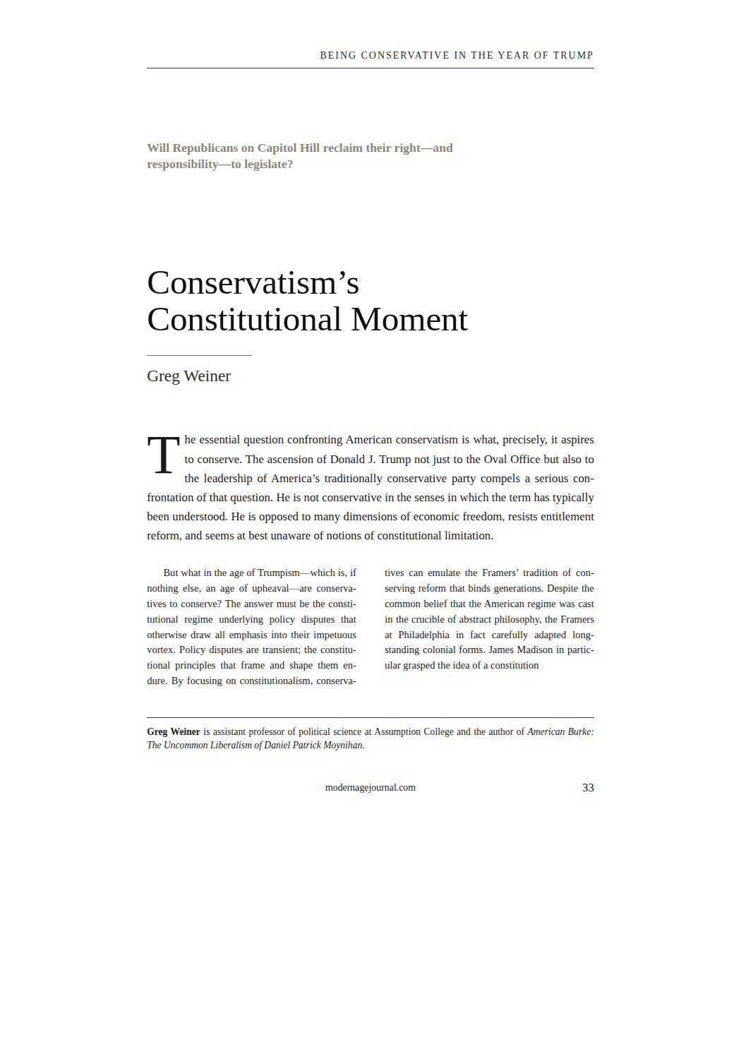Being Conservative in the Year of Trump
Will Republicans on Capitol Hill reclaim their right—and responsibility—to legislate?
Conservatism’s
Constitutional Moment
Greg Weiner
The essential question confronting American conservatism is what, precisely, it aspires to conserve. The ascension of Donald J. Trump not just to the Oval Office but also to the leadership of America’s traditionally conservative party compels a serious confrontation of that question. He is not conservative in the senses in which the term has typically been understood. He is opposed to many dimensions of economic freedom, resists entitlement reform, and seems at best unaware of notions of constitutional limitation.
But what in the age of Trumpism—which is, if nothing else, an age of upheaval—are conservatives to conserve? The answer must be the constitutional regime underlying policy disputes that otherwise draw all emphasis into their impetuous vortex. Policy disputes are transient; the constitutional principles that frame and shape them endure. By focusing on constitutionalism, conservatives can emulate the Framers’ tradition of conserving reform that binds generations. Despite the common belief that the American regime was cast in the crucible of abstract philosophy, the Framers at Philadelphia in fact carefully adapted long-standing colonial forms. James Madison in particular grasped the idea of a constitution
Greg Weiner is assistant professor of political science at Assumption College and the author of American Burke: The Uncommon Liberalism of Daniel Patrick Moynihan.
modernagejournal.com 33